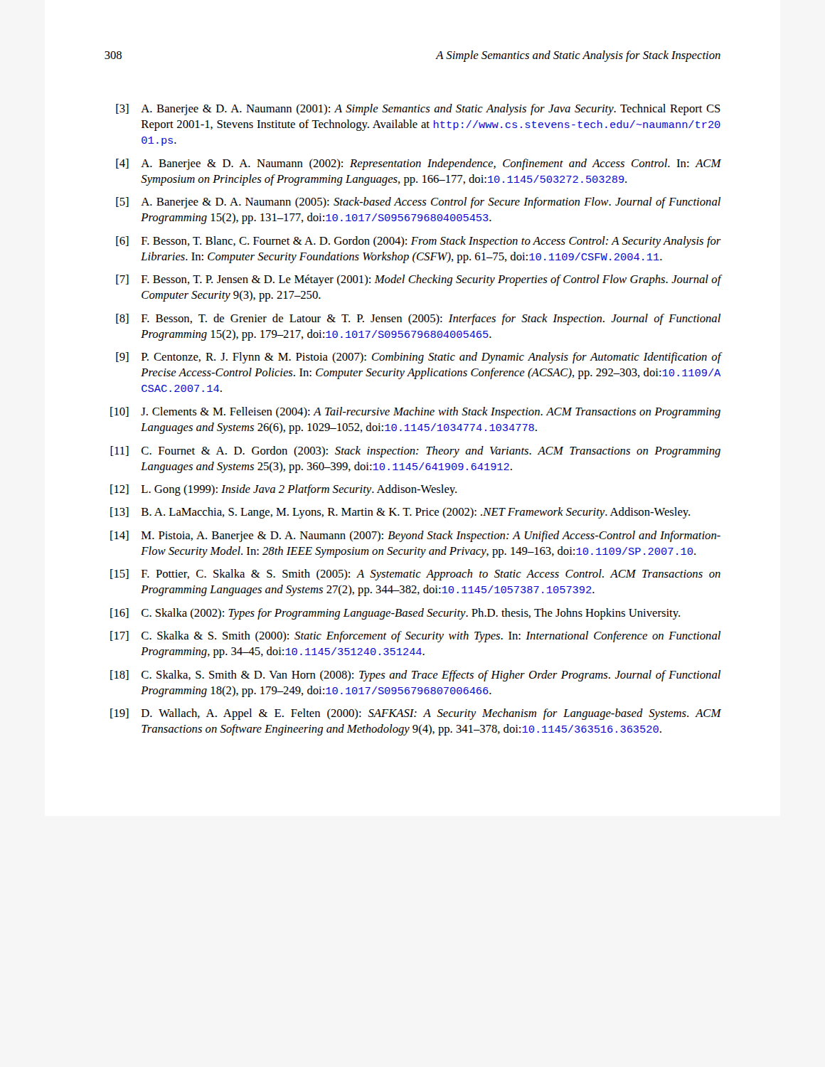308 A Simple Semantics and Static Analysis for Stack Inspection
[3] A. Banerjee & D. A. Naumann (2001): A Simple Semantics and Static Analysis for Java Security. Technical Report CS Report 2001-1, Stevens Institute of Technology. Available at http://www.cs.stevens-tech.edu/~naumann/tr2001.ps.
[4] A. Banerjee & D. A. Naumann (2002): Representation Independence, Confinement and Access Control. In: ACM Symposium on Principles of Programming Languages, pp. 166–177, doi: 10.1145/503272.503289.
[5] A. Banerjee & D. A. Naumann (2005): Stack-based Access Control for Secure Information Flow. Journal of Functional Programming 15(2), pp. 131–177, doi: 10.1017/S0956796804005453.
[6] F. Besson, T. Blanc, C. Fournet & A. D. Gordon (2004): From Stack Inspection to Access Control: A Security Analysis for Libraries. In: Computer Security Foundations Workshop (CSFW), pp. 61–75, doi: 10.1109/CSFW.2004.11.
[7] F. Besson, T. P. Jensen & D. Le Métayer (2001): Model Checking Security Properties of Control Flow Graphs. Journal of Computer Security 9(3), pp. 217–250.
[8] F. Besson, T. de Grenier de Latour & T. P. Jensen (2005): Interfaces for Stack Inspection. Journal of Functional Programming 15(2), pp. 179–217, doi: 10.1017/S0956796804005465.
[9] P. Centonze, R. J. Flynn & M. Pistoia (2007): Combining Static and Dynamic Analysis for Automatic Identification of Precise Access-Control Policies. In: Computer Security Applications Conference (ACSAC), pp. 292–303, doi: 10.1109/ACSAC.2007.14.
[10] J. Clements & M. Felleisen (2004): A Tail-recursive Machine with Stack Inspection. ACM Transactions on Programming Languages and Systems 26(6), pp. 1029–1052, doi: 10.1145/1034774.1034778.
[11] C. Fournet & A. D. Gordon (2003): Stack inspection: Theory and Variants. ACM Transactions on Programming Languages and Systems 25(3), pp. 360–399, doi: 10.1145/641909.641912.
[12] L. Gong (1999): Inside Java 2 Platform Security. Addison-Wesley.
[13] B. A. LaMacchia, S. Lange, M. Lyons, R. Martin & K. T. Price (2002): .NET Framework Security. Addison-Wesley.
[14] M. Pistoia, A. Banerjee & D. A. Naumann (2007): Beyond Stack Inspection: A Unified Access-Control and Information-Flow Security Model. In: 28th IEEE Symposium on Security and Privacy, pp. 149–163, doi: 10.1109/SP.2007.10.
[15] F. Pottier, C. Skalka & S. Smith (2005): A Systematic Approach to Static Access Control. ACM Transactions on Programming Languages and Systems 27(2), pp. 344–382, doi: 10.1145/1057387.1057392.
[16] C. Skalka (2002): Types for Programming Language-Based Security. Ph.D. thesis, The Johns Hopkins University.
[17] C. Skalka & S. Smith (2000): Static Enforcement of Security with Types. In: International Conference on Functional Programming, pp. 34–45, doi: 10.1145/351240.351244.
[18] C. Skalka, S. Smith & D. Van Horn (2008): Types and Trace Effects of Higher Order Programs. Journal of Functional Programming 18(2), pp. 179–249, doi: 10.1017/S0956796807006466.
[19] D. Wallach, A. Appel & E. Felten (2000): SAFKASI: A Security Mechanism for Language-based Systems. ACM Transactions on Software Engineering and Methodology 9(4), pp. 341–378, doi: 10.1145/363516.363520.